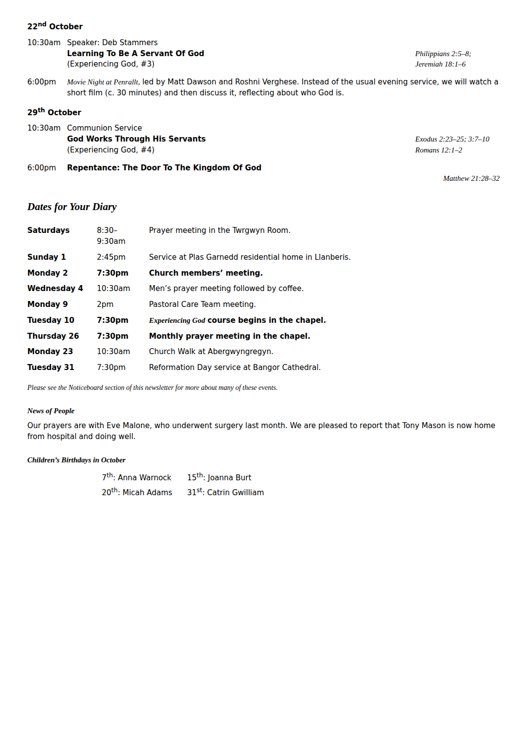22nd October
10:30am
Speaker: Deb Stammers
Learning To Be A Servant Of God
(Experiencing God, #3)
Philippians 2:5–8;
Jeremiah 18:1–6
6:00pm
Movie Night at Penrallt, led by Matt Dawson and Roshni Verghese. Instead of the usual evening service, we will watch a short film (c. 30 minutes) and then discuss it, reflecting about who God is.
29th October
10:30am
Communion Service
God Works Through His Servants
(Experiencing God, #4)
Exodus 2:23–25; 3:7–10
Romans 12:1–2
6:00pm
Repentance: The Door To The Kingdom Of God
Matthew 21:28–32
Dates for Your Diary
| Saturdays | 8:30–9:30am | Prayer meeting in the Twrgwyn Room. |
| Sunday 1 | 2:45pm | Service at Plas Garnedd residential home in Llanberis. |
| Monday 2 | 7:30pm | Church members’ meeting. |
| Wednesday 4 | 10:30am | Men’s prayer meeting followed by coffee. |
| Monday 9 | 2pm | Pastoral Care Team meeting. |
| Tuesday 10 | 7:30pm | Experiencing God course begins in the chapel. |
| Thursday 26 | 7:30pm | Monthly prayer meeting in the chapel. |
| Monday 23 | 10:30am | Church Walk at Abergwyngregyn. |
| Tuesday 31 | 7:30pm | Reformation Day service at Bangor Cathedral. |
Please see the Noticeboard section of this newsletter for more about many of these events.
News of People
Our prayers are with Eve Malone, who underwent surgery last month. We are pleased to report that Tony Mason is now home from hospital and doing well.
Children’s Birthdays in October
| 7 th : Anna Warnock | 15 th : Joanna Burt |
| 20 th : Micah Adams | 31 st : Catrin Gwilliam |